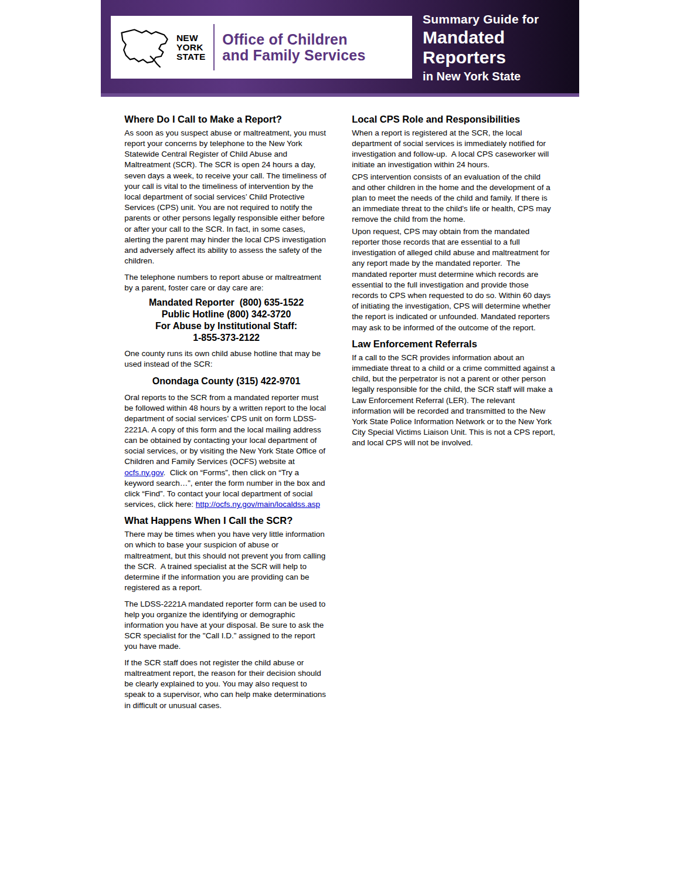NEW
YORK
STATE
Office of Children
and Family Services
Summary Guide for
Mandated Reporters
in New York State
Where Do I Call to Make a Report?
As soon as you suspect abuse or maltreatment, you must report your concerns by telephone to the New York Statewide Central Register of Child Abuse and Maltreatment (SCR). The SCR is open 24 hours a day, seven days a week, to receive your call. The timeliness of your call is vital to the timeliness of intervention by the local department of social services’ Child Protective Services (CPS) unit. You are not required to notify the parents or other persons legally responsible either before or after your call to the SCR. In fact, in some cases, alerting the parent may hinder the local CPS investigation and adversely affect its ability to assess the safety of the children.
The telephone numbers to report abuse or maltreatment by a parent, foster care or day care are:
Mandated Reporter (800) 635-1522 Public Hotline (800) 342-3720 For Abuse by Institutional Staff: 1-855-373-2122
One county runs its own child abuse hotline that may be used instead of the SCR:
Onondaga County (315) 422-9701
Oral reports to the SCR from a mandated reporter must be followed within 48 hours by a written report to the local department of social services’ CPS unit on form LDSS-2221A. A copy of this form and the local mailing address can be obtained by contacting your local department of social services, or by visiting the New York State Office of Children and Family Services (OCFS) website at ocfs.ny.gov. Click on “Forms”, then click on “Try a keyword search…”, enter the form number in the box and click “Find”. To contact your local department of social services, click here: http://ocfs.ny.gov/main/localdss.asp
What Happens When I Call the SCR?
There may be times when you have very little information on which to base your suspicion of abuse or maltreatment, but this should not prevent you from calling the SCR. A trained specialist at the SCR will help to determine if the information you are providing can be registered as a report.
The LDSS-2221A mandated reporter form can be used to help you organize the identifying or demographic information you have at your disposal. Be sure to ask the SCR specialist for the "Call I.D.” assigned to the report you have made.
If the SCR staff does not register the child abuse or maltreatment report, the reason for their decision should be clearly explained to you. You may also request to speak to a supervisor, who can help make determinations in difficult or unusual cases.
Local CPS Role and Responsibilities
When a report is registered at the SCR, the local department of social services is immediately notified for investigation and follow-up. A local CPS caseworker will initiate an investigation within 24 hours.
CPS intervention consists of an evaluation of the child and other children in the home and the development of a plan to meet the needs of the child and family. If there is an immediate threat to the child's life or health, CPS may remove the child from the home.
Upon request, CPS may obtain from the mandated reporter those records that are essential to a full investigation of alleged child abuse and maltreatment for any report made by the mandated reporter. The mandated reporter must determine which records are essential to the full investigation and provide those records to CPS when requested to do so. Within 60 days of initiating the investigation, CPS will determine whether the report is indicated or unfounded. Mandated reporters may ask to be informed of the outcome of the report.
Law Enforcement Referrals
If a call to the SCR provides information about an immediate threat to a child or a crime committed against a child, but the perpetrator is not a parent or other person legally responsible for the child, the SCR staff will make a Law Enforcement Referral (LER). The relevant information will be recorded and transmitted to the New York State Police Information Network or to the New York City Special Victims Liaison Unit. This is not a CPS report, and local CPS will not be involved.